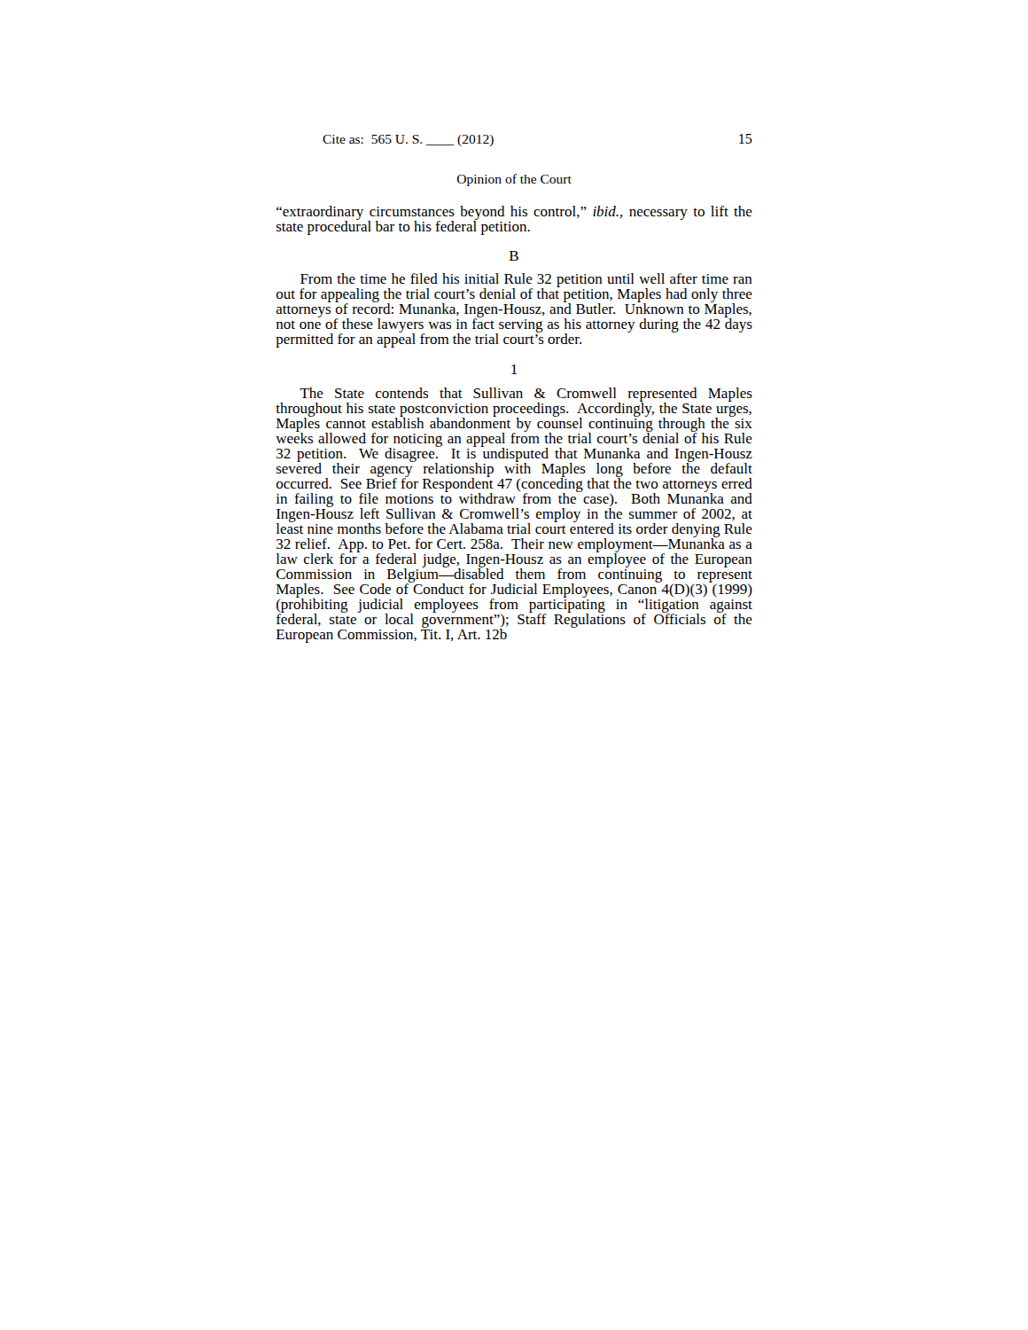Cite as: 565 U. S. ____ (2012) 15
Opinion of the Court
“extraordinary circumstances beyond his control,” ibid., necessary to lift the state procedural bar to his federal petition.
B
From the time he filed his initial Rule 32 petition until well after time ran out for appealing the trial court’s denial of that petition, Maples had only three attorneys of record: Munanka, Ingen-Housz, and Butler. Unknown to Maples, not one of these lawyers was in fact serving as his attorney during the 42 days permitted for an appeal from the trial court’s order.
1
The State contends that Sullivan & Cromwell represented Maples throughout his state postconviction proceedings. Accordingly, the State urges, Maples cannot establish abandonment by counsel continuing through the six weeks allowed for noticing an appeal from the trial court’s denial of his Rule 32 petition. We disagree. It is undisputed that Munanka and Ingen-Housz severed their agency relationship with Maples long before the default occurred. See Brief for Respondent 47 (conceding that the two attorneys erred in failing to file motions to withdraw from the case). Both Munanka and Ingen-Housz left Sullivan & Cromwell’s employ in the summer of 2002, at least nine months before the Alabama trial court entered its order denying Rule 32 relief. App. to Pet. for Cert. 258a. Their new employment—Munanka as a law clerk for a federal judge, Ingen-Housz as an employee of the European Commission in Belgium—disabled them from continuing to represent Maples. See Code of Conduct for Judicial Employees, Canon 4(D)(3) (1999) (prohibiting judicial employees from participating in “litigation against federal, state or local government”); Staff Regulations of Officials of the European Commission, Tit. I, Art. 12b